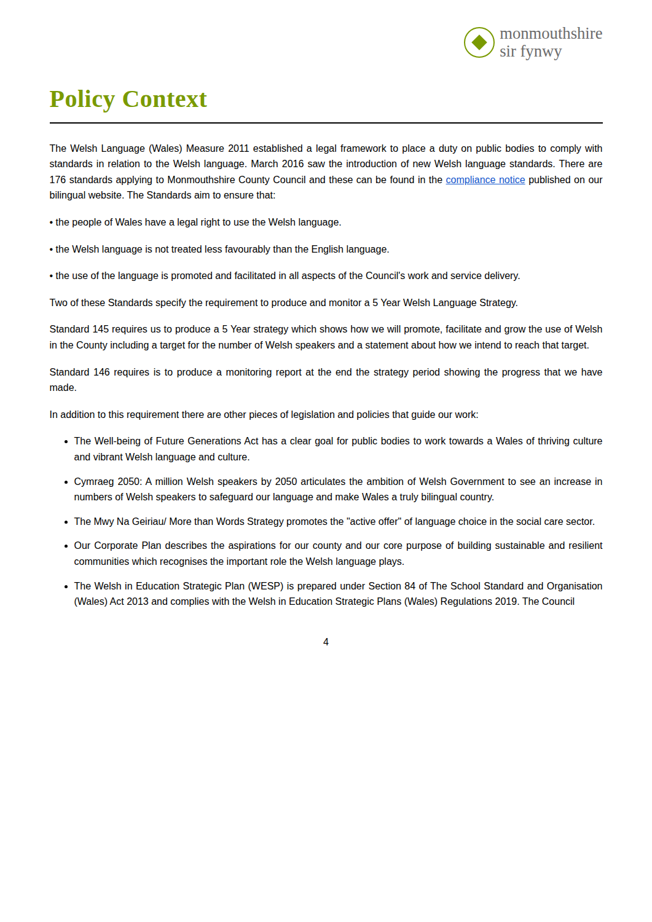monmouthshire sir fynwy
Policy Context
The Welsh Language (Wales) Measure 2011 established a legal framework to place a duty on public bodies to comply with standards in relation to the Welsh language. March 2016 saw the introduction of new Welsh language standards. There are 176 standards applying to Monmouthshire County Council and these can be found in the compliance notice published on our bilingual website. The Standards aim to ensure that:
• the people of Wales have a legal right to use the Welsh language.
• the Welsh language is not treated less favourably than the English language.
• the use of the language is promoted and facilitated in all aspects of the Council's work and service delivery.
Two of these Standards specify the requirement to produce and monitor a 5 Year Welsh Language Strategy.
Standard 145 requires us to produce a 5 Year strategy which shows how we will promote, facilitate and grow the use of Welsh in the County including a target for the number of Welsh speakers and a statement about how we intend to reach that target.
Standard 146 requires is to produce a monitoring report at the end the strategy period showing the progress that we have made.
In addition to this requirement there are other pieces of legislation and policies that guide our work:
The Well-being of Future Generations Act has a clear goal for public bodies to work towards a Wales of thriving culture and vibrant Welsh language and culture.
Cymraeg 2050: A million Welsh speakers by 2050 articulates the ambition of Welsh Government to see an increase in numbers of Welsh speakers to safeguard our language and make Wales a truly bilingual country.
The Mwy Na Geiriau/ More than Words Strategy promotes the "active offer" of language choice in the social care sector.
Our Corporate Plan describes the aspirations for our county and our core purpose of building sustainable and resilient communities which recognises the important role the Welsh language plays.
The Welsh in Education Strategic Plan (WESP) is prepared under Section 84 of The School Standard and Organisation (Wales) Act 2013 and complies with the Welsh in Education Strategic Plans (Wales) Regulations 2019. The Council
4